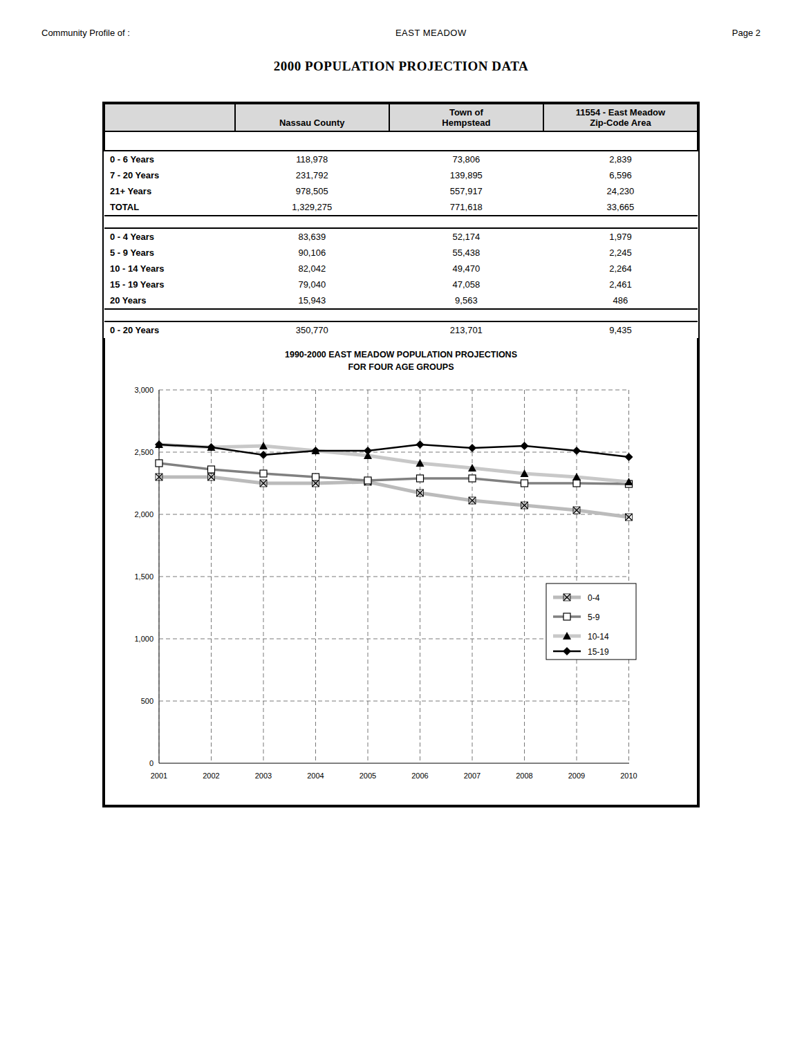Community Profile of :
EAST MEADOW
Page 2
2000 POPULATION PROJECTION DATA
| | Nassau County | Town of Hempstead | 11554 - East Meadow Zip-Code Area |
| 0 - 6 Years | 118,978 | 73,806 | 2,839 |
| 7 - 20 Years | 231,792 | 139,895 | 6,596 |
| 21+ Years | 978,505 | 557,917 | 24,230 |
| TOTAL | 1,329,275 | 771,618 | 33,665 |
| 0 - 4 Years | 83,639 | 52,174 | 1,979 |
| 5 - 9 Years | 90,106 | 55,438 | 2,245 |
| 10 - 14 Years | 82,042 | 49,470 | 2,264 |
| 15 - 19 Years | 79,040 | 47,058 | 2,461 |
| 20 Years | 15,943 | 9,563 | 486 |
| 0 - 20 Years | 350,770 | 213,701 | 9,435 |
1990-2000 EAST MEADOW POPULATION PROJECTIONS
FOR FOUR AGE GROUPS
3,000 2,500 2,000 1,500 1,000 500 0 2001 2002 2003 2004 2005 2006 2007 2008 2009 2010 0-4 5-9 10-14 15-19